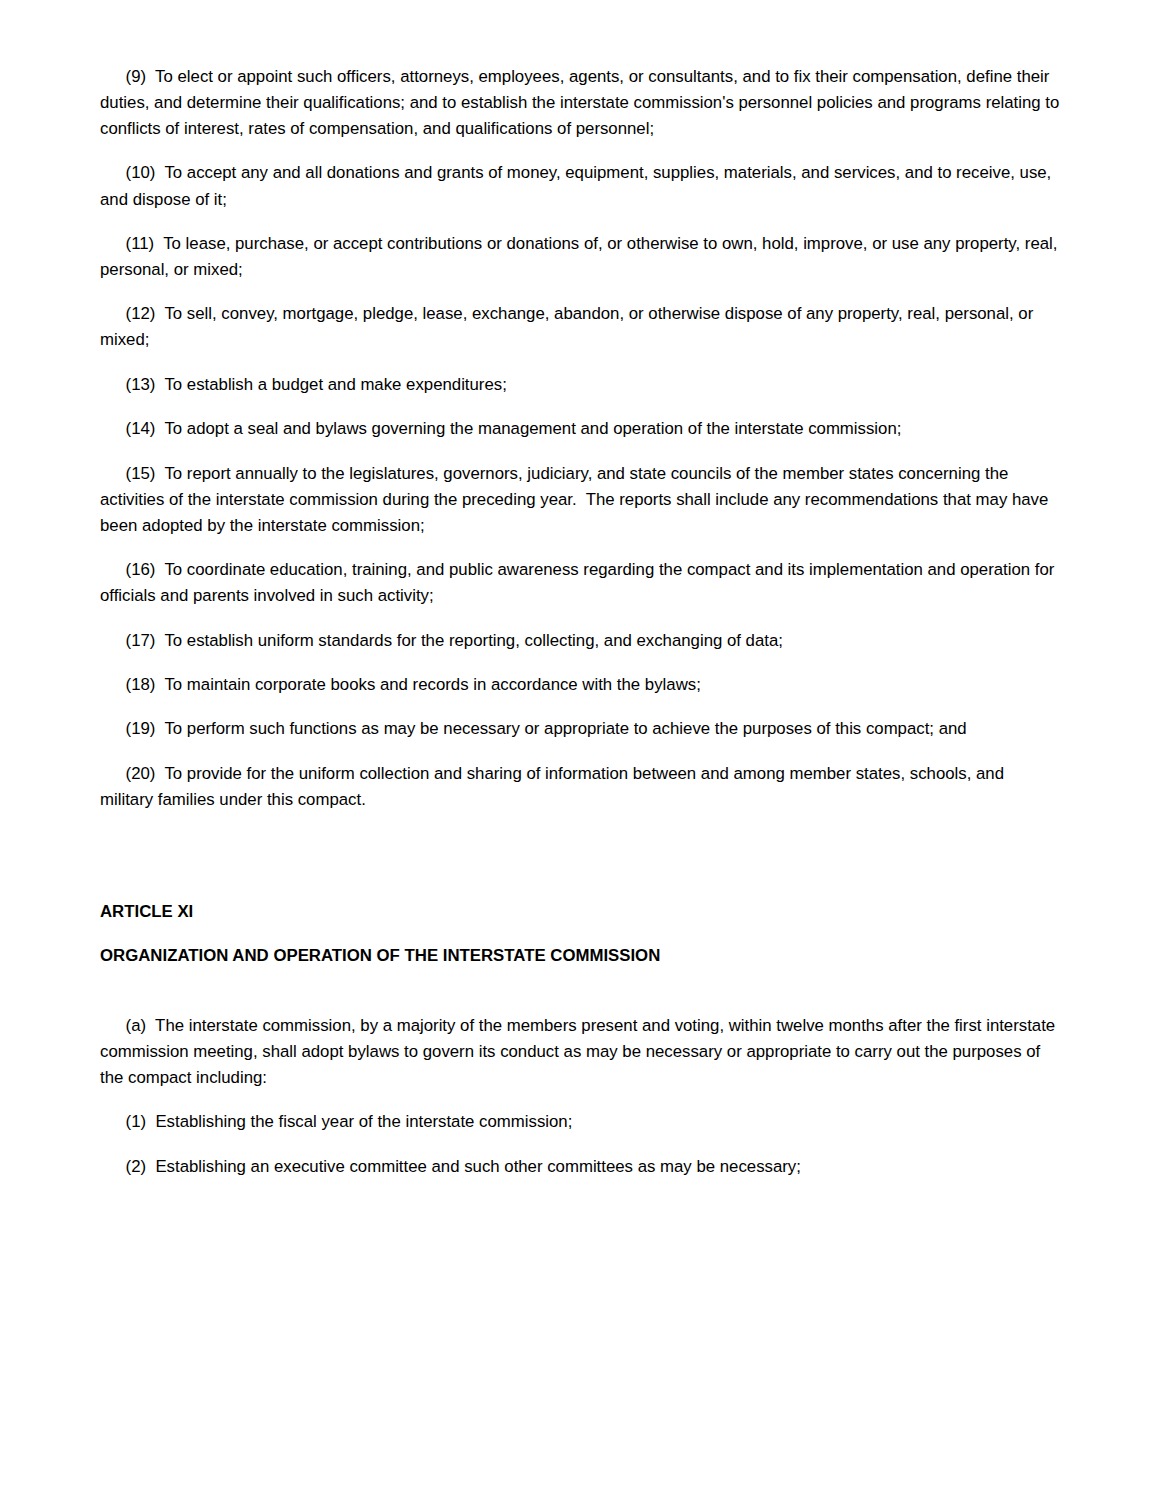(9) To elect or appoint such officers, attorneys, employees, agents, or consultants, and to fix their compensation, define their duties, and determine their qualifications; and to establish the interstate commission's personnel policies and programs relating to conflicts of interest, rates of compensation, and qualifications of personnel;
(10) To accept any and all donations and grants of money, equipment, supplies, materials, and services, and to receive, use, and dispose of it;
(11) To lease, purchase, or accept contributions or donations of, or otherwise to own, hold, improve, or use any property, real, personal, or mixed;
(12) To sell, convey, mortgage, pledge, lease, exchange, abandon, or otherwise dispose of any property, real, personal, or mixed;
(13) To establish a budget and make expenditures;
(14) To adopt a seal and bylaws governing the management and operation of the interstate commission;
(15) To report annually to the legislatures, governors, judiciary, and state councils of the member states concerning the activities of the interstate commission during the preceding year. The reports shall include any recommendations that may have been adopted by the interstate commission;
(16) To coordinate education, training, and public awareness regarding the compact and its implementation and operation for officials and parents involved in such activity;
(17) To establish uniform standards for the reporting, collecting, and exchanging of data;
(18) To maintain corporate books and records in accordance with the bylaws;
(19) To perform such functions as may be necessary or appropriate to achieve the purposes of this compact; and
(20) To provide for the uniform collection and sharing of information between and among member states, schools, and military families under this compact.
ARTICLE XI
ORGANIZATION AND OPERATION OF THE INTERSTATE COMMISSION
(a) The interstate commission, by a majority of the members present and voting, within twelve months after the first interstate commission meeting, shall adopt bylaws to govern its conduct as may be necessary or appropriate to carry out the purposes of the compact including:
(1) Establishing the fiscal year of the interstate commission;
(2) Establishing an executive committee and such other committees as may be necessary;